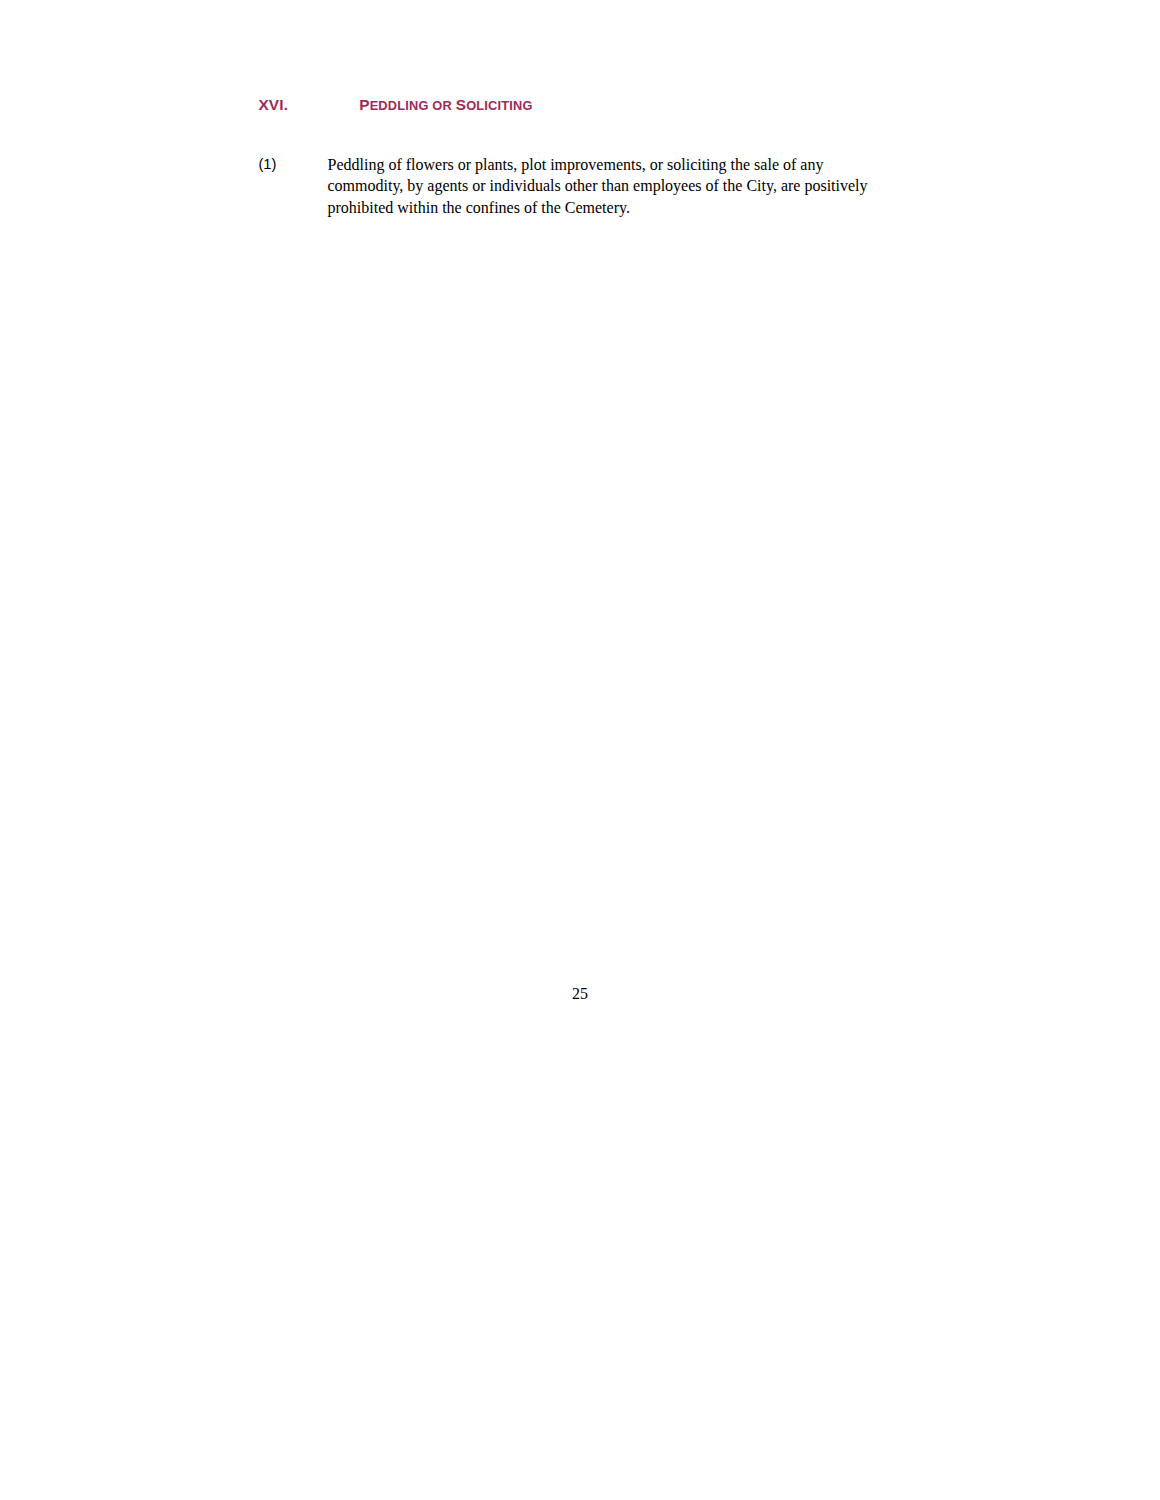XVI. PEDDLING OR SOLICITING
(1) Peddling of flowers or plants, plot improvements, or soliciting the sale of any commodity, by agents or individuals other than employees of the City, are positively prohibited within the confines of the Cemetery.
25